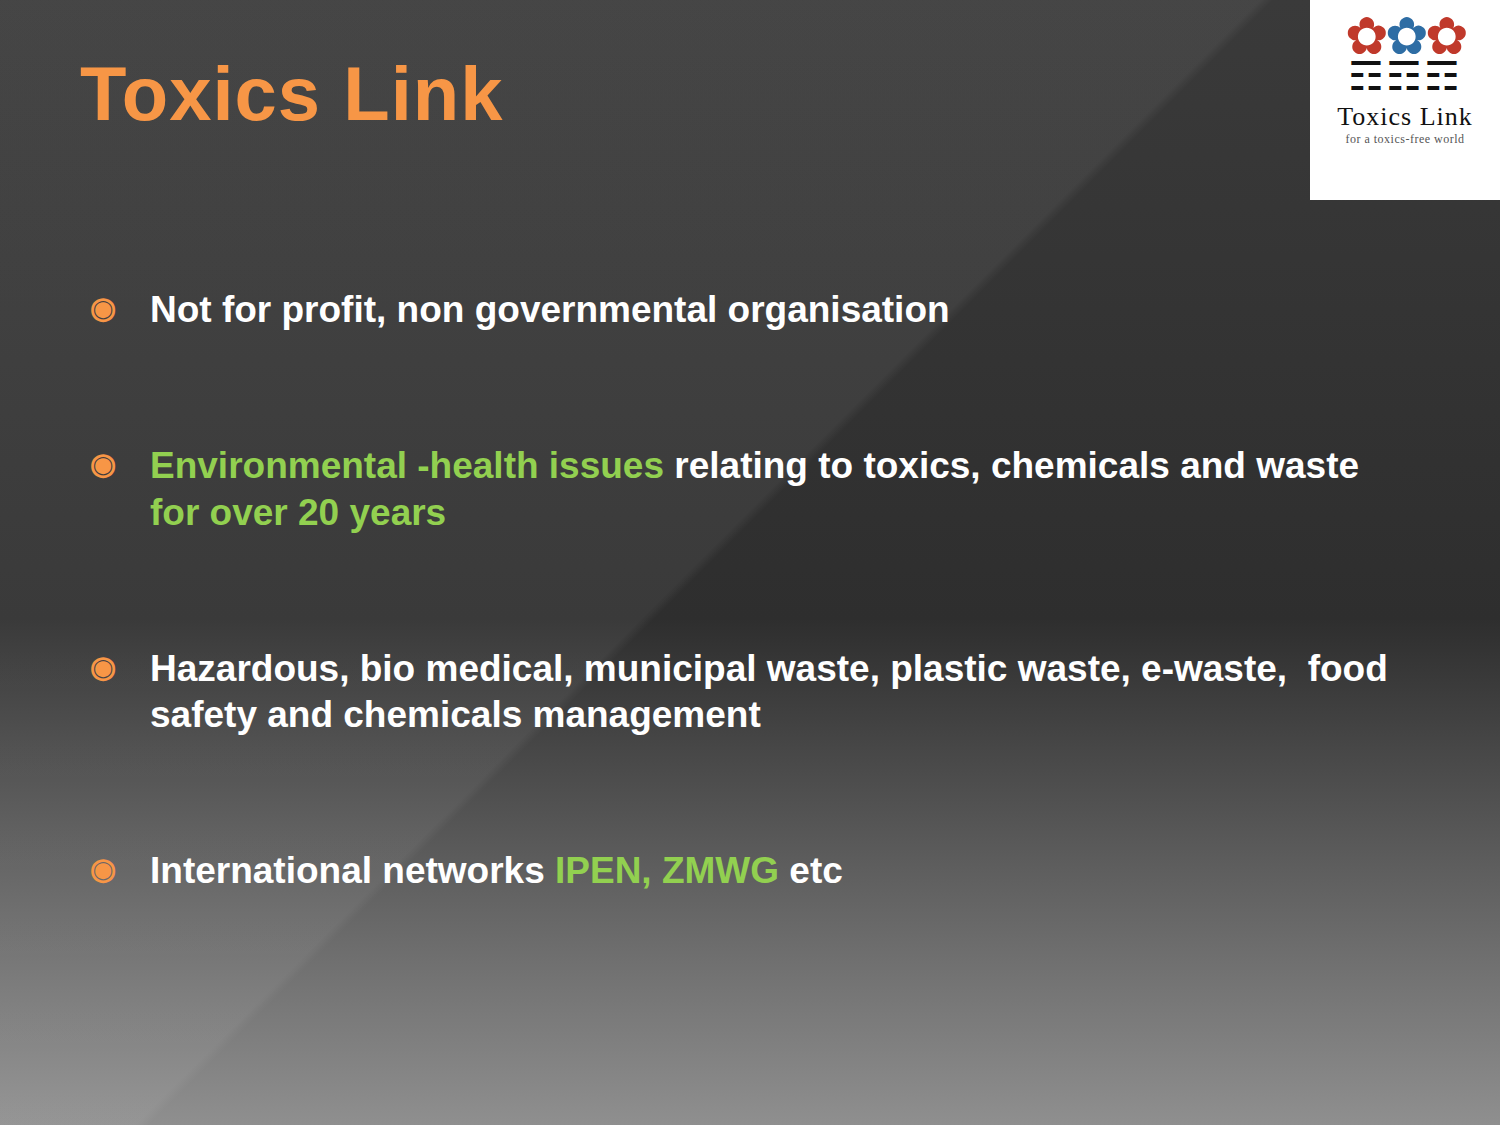✿✿✿
☶☶☶
Toxics Link
for a toxics-free world
Toxics Link
Not for profit, non governmental organisation
Environmental -health issues relating to toxics, chemicals and waste for over 20 years
Hazardous, bio medical, municipal waste, plastic waste, e-waste, food safety and chemicals management
International networks IPEN, ZMWG etc